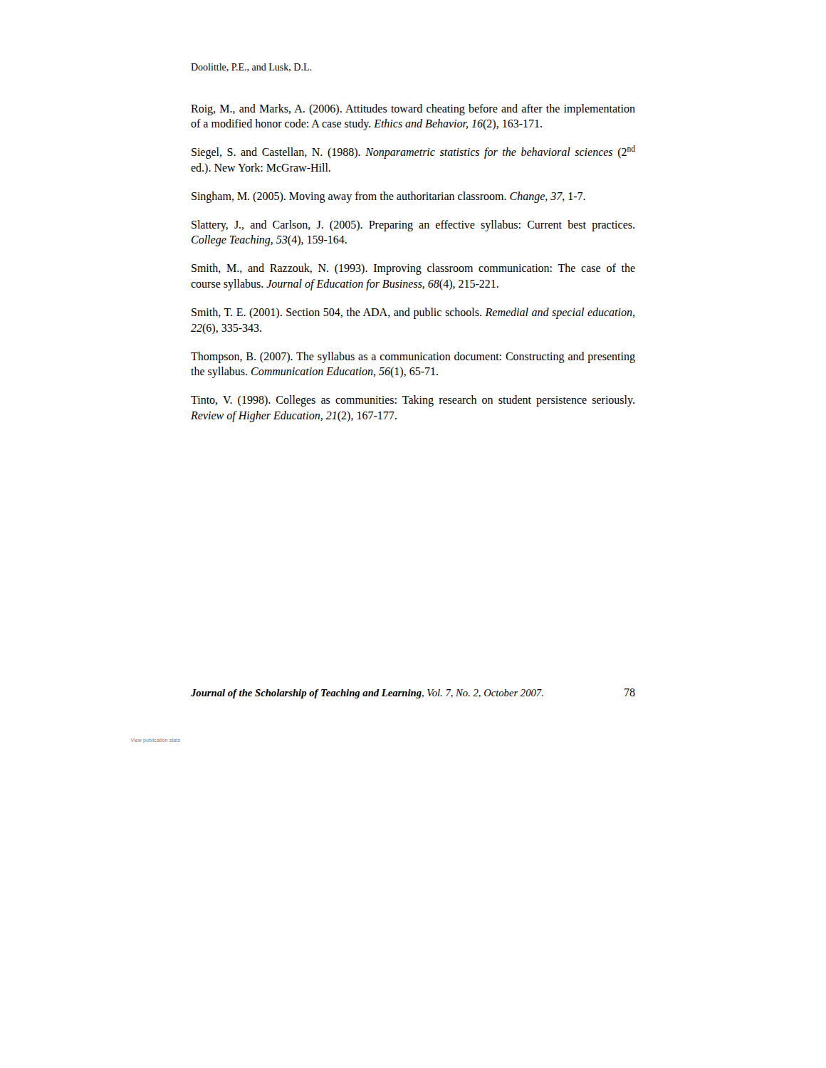Doolittle, P.E., and Lusk, D.L.
Roig, M., and Marks, A. (2006). Attitudes toward cheating before and after the implementation of a modified honor code: A case study. Ethics and Behavior, 16(2), 163-171.
Siegel, S. and Castellan, N. (1988). Nonparametric statistics for the behavioral sciences (2nd ed.). New York: McGraw-Hill.
Singham, M. (2005). Moving away from the authoritarian classroom. Change, 37, 1-7.
Slattery, J., and Carlson, J. (2005). Preparing an effective syllabus: Current best practices. College Teaching, 53(4), 159-164.
Smith, M., and Razzouk, N. (1993). Improving classroom communication: The case of the course syllabus. Journal of Education for Business, 68(4), 215-221.
Smith, T. E. (2001). Section 504, the ADA, and public schools. Remedial and special education, 22(6), 335-343.
Thompson, B. (2007). The syllabus as a communication document: Constructing and presenting the syllabus. Communication Education, 56(1), 65-71.
Tinto, V. (1998). Colleges as communities: Taking research on student persistence seriously. Review of Higher Education, 21(2), 167-177.
Journal of the Scholarship of Teaching and Learning, Vol. 7, No. 2, October 2007.
78
View publication stats